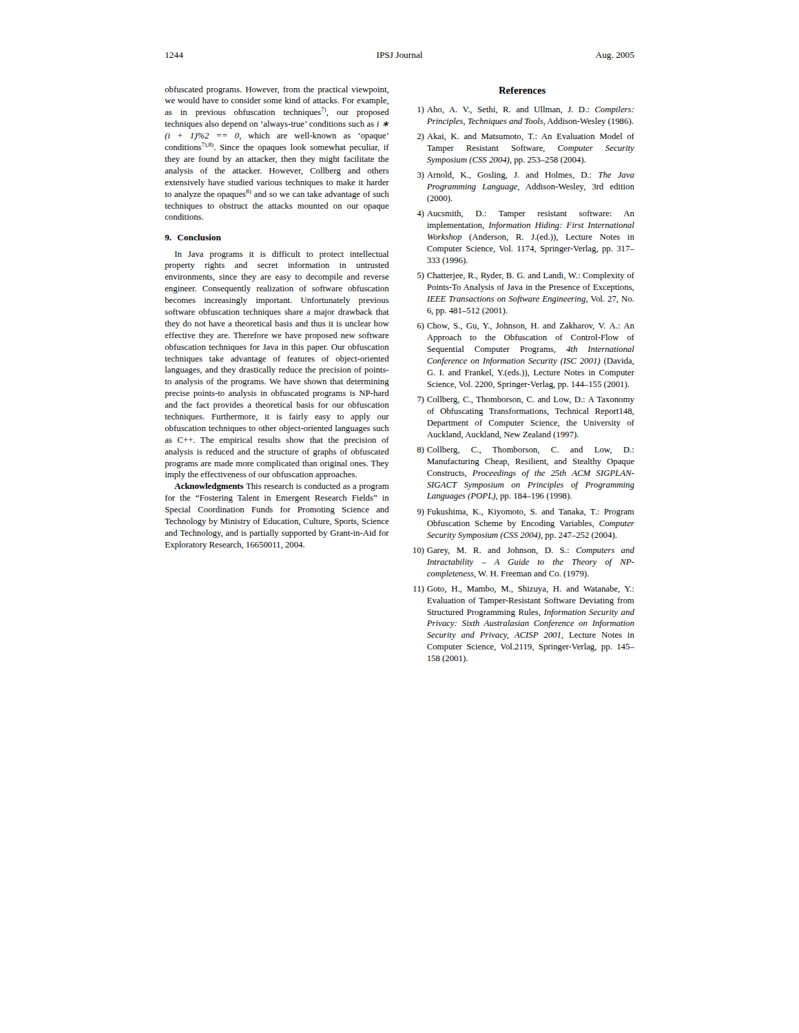1244
IPSJ Journal
Aug. 2005
obfuscated programs. However, from the practical viewpoint, we would have to consider some kind of attacks. For example, as in previous obfuscation techniques7), our proposed techniques also depend on ‘always-true’ conditions such as i ∗ (i + 1)%2 == 0, which are well-known as ‘opaque’ conditions7),8). Since the opaques look somewhat peculiar, if they are found by an attacker, then they might facilitate the analysis of the attacker. However, Collberg and others extensively have studied various techniques to make it harder to analyze the opaques8) and so we can take advantage of such techniques to obstruct the attacks mounted on our opaque conditions.
9. Conclusion
In Java programs it is difficult to protect intellectual property rights and secret information in untrusted environments, since they are easy to decompile and reverse engineer. Consequently realization of software obfuscation becomes increasingly important. Unfortunately previous software obfuscation techniques share a major drawback that they do not have a theoretical basis and thus it is unclear how effective they are. Therefore we have proposed new software obfuscation techniques for Java in this paper. Our obfuscation techniques take advantage of features of object-oriented languages, and they drastically reduce the precision of points-to analysis of the programs. We have shown that determining precise points-to analysis in obfuscated programs is NP-hard and the fact provides a theoretical basis for our obfuscation techniques. Furthermore, it is fairly easy to apply our obfuscation techniques to other object-oriented languages such as C++. The empirical results show that the precision of analysis is reduced and the structure of graphs of obfuscated programs are made more complicated than original ones. They imply the effectiveness of our obfuscation approaches.
Acknowledgments This research is conducted as a program for the “Fostering Talent in Emergent Research Fields” in Special Coordination Funds for Promoting Science and Technology by Ministry of Education, Culture, Sports, Science and Technology, and is partially supported by Grant-in-Aid for Exploratory Research, 16650011, 2004.
References
Aho, A. V., Sethi, R. and Ullman, J. D.: Compilers: Principles, Techniques and Tools, Addison-Wesley (1986).
Akai, K. and Matsumoto, T.: An Evaluation Model of Tamper Resistant Software, Computer Security Symposium (CSS 2004), pp. 253–258 (2004).
Arnold, K., Gosling, J. and Holmes, D.: The Java Programming Language, Addison-Wesley, 3rd edition (2000).
Aucsmith, D.: Tamper resistant software: An implementation, Information Hiding: First International Workshop (Anderson, R. J.(ed.)), Lecture Notes in Computer Science, Vol. 1174, Springer-Verlag, pp. 317–333 (1996).
Chatterjee, R., Ryder, B. G. and Landi, W.: Complexity of Points-To Analysis of Java in the Presence of Exceptions, IEEE Transactions on Software Engineering, Vol. 27, No. 6, pp. 481–512 (2001).
Chow, S., Gu, Y., Johnson, H. and Zakharov, V. A.: An Approach to the Obfuscation of Control-Flow of Sequential Computer Programs, 4th International Conference on Information Security (ISC 2001) (Davida, G. I. and Frankel, Y.(eds.)), Lecture Notes in Computer Science, Vol. 2200, Springer-Verlag, pp. 144–155 (2001).
Collberg, C., Thomborson, C. and Low, D.: A Taxonomy of Obfuscating Transformations, Technical Report148, Department of Computer Science, the University of Auckland, Auckland, New Zealand (1997).
Collberg, C., Thomborson, C. and Low, D.: Manufacturing Cheap, Resilient, and Stealthy Opaque Constructs, Proceedings of the 25th ACM SIGPLAN-SIGACT Symposium on Principles of Programming Languages (POPL), pp. 184–196 (1998).
Fukushima, K., Kiyomoto, S. and Tanaka, T.: Program Obfuscation Scheme by Encoding Variables, Computer Security Symposium (CSS 2004), pp. 247–252 (2004).
Garey, M. R. and Johnson, D. S.: Computers and Intractability – A Guide to the Theory of NP-completeness, W. H. Freeman and Co. (1979).
Goto, H., Mambo, M., Shizuya, H. and Watanabe, Y.: Evaluation of Tamper-Resistant Software Deviating from Structured Programming Rules, Information Security and Privacy: Sixth Australasian Conference on Information Security and Privacy, ACISP 2001, Lecture Notes in Computer Science, Vol.2119, Springer-Verlag, pp. 145–158 (2001).